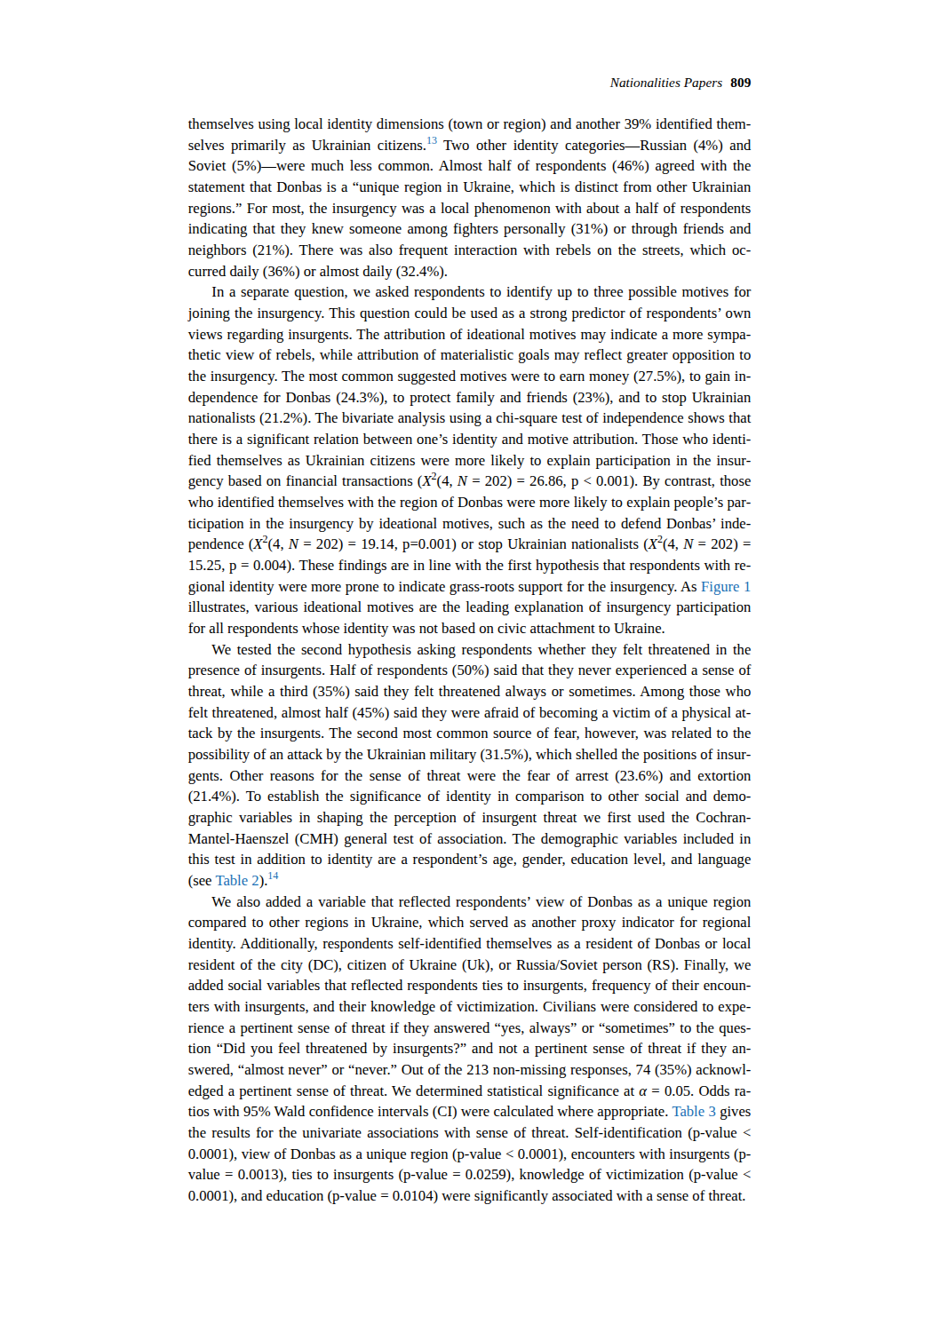Nationalities Papers 809
themselves using local identity dimensions (town or region) and another 39% identified themselves primarily as Ukrainian citizens.13 Two other identity categories—Russian (4%) and Soviet (5%)—were much less common. Almost half of respondents (46%) agreed with the statement that Donbas is a “unique region in Ukraine, which is distinct from other Ukrainian regions.” For most, the insurgency was a local phenomenon with about a half of respondents indicating that they knew someone among fighters personally (31%) or through friends and neighbors (21%). There was also frequent interaction with rebels on the streets, which occurred daily (36%) or almost daily (32.4%).
In a separate question, we asked respondents to identify up to three possible motives for joining the insurgency. This question could be used as a strong predictor of respondents’ own views regarding insurgents. The attribution of ideational motives may indicate a more sympathetic view of rebels, while attribution of materialistic goals may reflect greater opposition to the insurgency. The most common suggested motives were to earn money (27.5%), to gain independence for Donbas (24.3%), to protect family and friends (23%), and to stop Ukrainian nationalists (21.2%). The bivariate analysis using a chi-square test of independence shows that there is a significant relation between one’s identity and motive attribution. Those who identified themselves as Ukrainian citizens were more likely to explain participation in the insurgency based on financial transactions (X2(4, N = 202) = 26.86, p < 0.001). By contrast, those who identified themselves with the region of Donbas were more likely to explain people’s participation in the insurgency by ideational motives, such as the need to defend Donbas’ independence (X2(4, N = 202) = 19.14, p=0.001) or stop Ukrainian nationalists (X2(4, N = 202) = 15.25, p = 0.004). These findings are in line with the first hypothesis that respondents with regional identity were more prone to indicate grass-roots support for the insurgency. As Figure 1 illustrates, various ideational motives are the leading explanation of insurgency participation for all respondents whose identity was not based on civic attachment to Ukraine.
We tested the second hypothesis asking respondents whether they felt threatened in the presence of insurgents. Half of respondents (50%) said that they never experienced a sense of threat, while a third (35%) said they felt threatened always or sometimes. Among those who felt threatened, almost half (45%) said they were afraid of becoming a victim of a physical attack by the insurgents. The second most common source of fear, however, was related to the possibility of an attack by the Ukrainian military (31.5%), which shelled the positions of insurgents. Other reasons for the sense of threat were the fear of arrest (23.6%) and extortion (21.4%). To establish the significance of identity in comparison to other social and demographic variables in shaping the perception of insurgent threat we first used the Cochran-Mantel-Haenszel (CMH) general test of association. The demographic variables included in this test in addition to identity are a respondent’s age, gender, education level, and language (see Table 2).14
We also added a variable that reflected respondents’ view of Donbas as a unique region compared to other regions in Ukraine, which served as another proxy indicator for regional identity. Additionally, respondents self-identified themselves as a resident of Donbas or local resident of the city (DC), citizen of Ukraine (Uk), or Russia/Soviet person (RS). Finally, we added social variables that reflected respondents ties to insurgents, frequency of their encounters with insurgents, and their knowledge of victimization. Civilians were considered to experience a pertinent sense of threat if they answered “yes, always” or “sometimes” to the question “Did you feel threatened by insurgents?” and not a pertinent sense of threat if they answered, “almost never” or “never.” Out of the 213 non-missing responses, 74 (35%) acknowledged a pertinent sense of threat. We determined statistical significance at α = 0.05. Odds ratios with 95% Wald confidence intervals (CI) were calculated where appropriate. Table 3 gives the results for the univariate associations with sense of threat. Self-identification (p-value < 0.0001), view of Donbas as a unique region (p-value < 0.0001), encounters with insurgents (p-value = 0.0013), ties to insurgents (p-value = 0.0259), knowledge of victimization (p-value < 0.0001), and education (p-value = 0.0104) were significantly associated with a sense of threat.